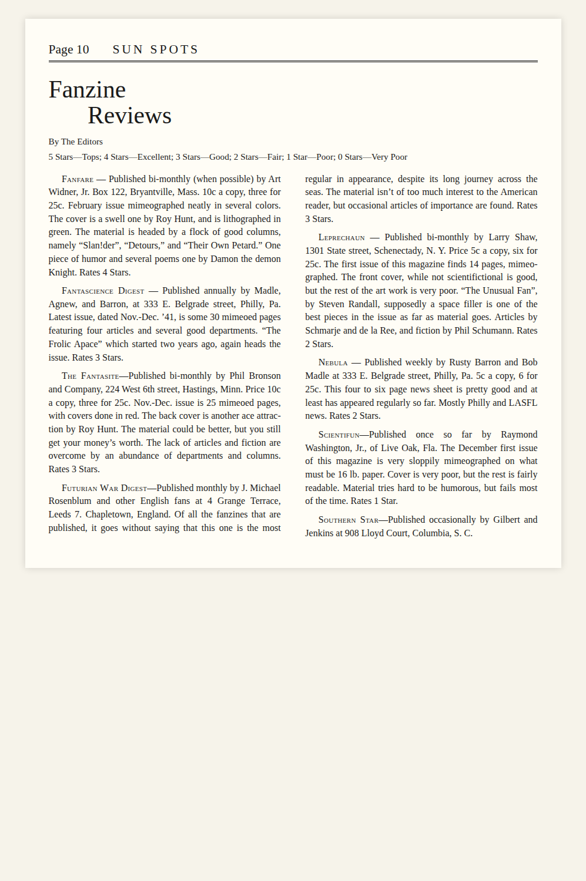Page 10 SUN SPOTS
FanzineReviews
By The Editors
5 Stars—Tops; 4 Stars—Excellent; 3 Stars—Good; 2 Stars—Fair; 1 Star—Poor; 0 Stars—Very Poor
Fanfare — Published bi-monthly (when possible) by Art Widner, Jr. Box 122, Bryantville, Mass. 10c a copy, three for 25c. February issue mimeographed neatly in several colors. The cover is a swell one by Roy Hunt, and is lithographed in green. The material is headed by a flock of good columns, namely “Slan!der”, “Detours,” and “Their Own Petard.” One piece of humor and several poems one by Damon the demon Knight. Rates 4 Stars.
Fantascience Digest — Published annually by Madle, Agnew, and Barron, at 333 E. Belgrade street, Philly, Pa. Latest issue, dated Nov.-Dec. ’41, is some 30 mimeoed pages featuring four articles and several good departments. “The Frolic Apace” which started two years ago, again heads the issue. Rates 3 Stars.
The Fantasite—Published bi-monthly by Phil Bronson and Company, 224 West 6th street, Hastings, Minn. Price 10c a copy, three for 25c. Nov.-Dec. issue is 25 mimeoed pages, with covers done in red. The back cover is another ace attraction by Roy Hunt. The material could be better, but you still get your money’s worth. The lack of articles and fiction are overcome by an abundance of departments and columns. Rates 3 Stars.
Futurian War Digest—Published monthly by J. Michael Rosenblum and other English fans at 4 Grange Terrace, Leeds 7. Chapletown, England. Of all the fanzines that are published, it goes without saying that this one is the most regular in appearance, despite its long journey across the seas. The material isn’t of too much interest to the American reader, but occasional articles of importance are found. Rates 3 Stars.
Leprechaun — Published bi-monthly by Larry Shaw, 1301 State street, Schenectady, N. Y. Price 5c a copy, six for 25c. The first issue of this magazine finds 14 pages, mimeographed. The front cover, while not scientifictional is good, but the rest of the art work is very poor. “The Unusual Fan”, by Steven Randall, supposedly a space filler is one of the best pieces in the issue as far as material goes. Articles by Schmarje and de la Ree, and fiction by Phil Schumann. Rates 2 Stars.
Nebula — Published weekly by Rusty Barron and Bob Madle at 333 E. Belgrade street, Philly, Pa. 5c a copy, 6 for 25c. This four to six page news sheet is pretty good and at least has appeared regularly so far. Mostly Philly and LASFL news. Rates 2 Stars.
Scientifun—Published once so far by Raymond Washington, Jr., of Live Oak, Fla. The December first issue of this magazine is very sloppily mimeographed on what must be 16 lb. paper. Cover is very poor, but the rest is fairly readable. Material tries hard to be humorous, but fails most of the time. Rates 1 Star.
Southern Star—Published occasionally by Gilbert and Jenkins at 908 Lloyd Court, Columbia, S. C.